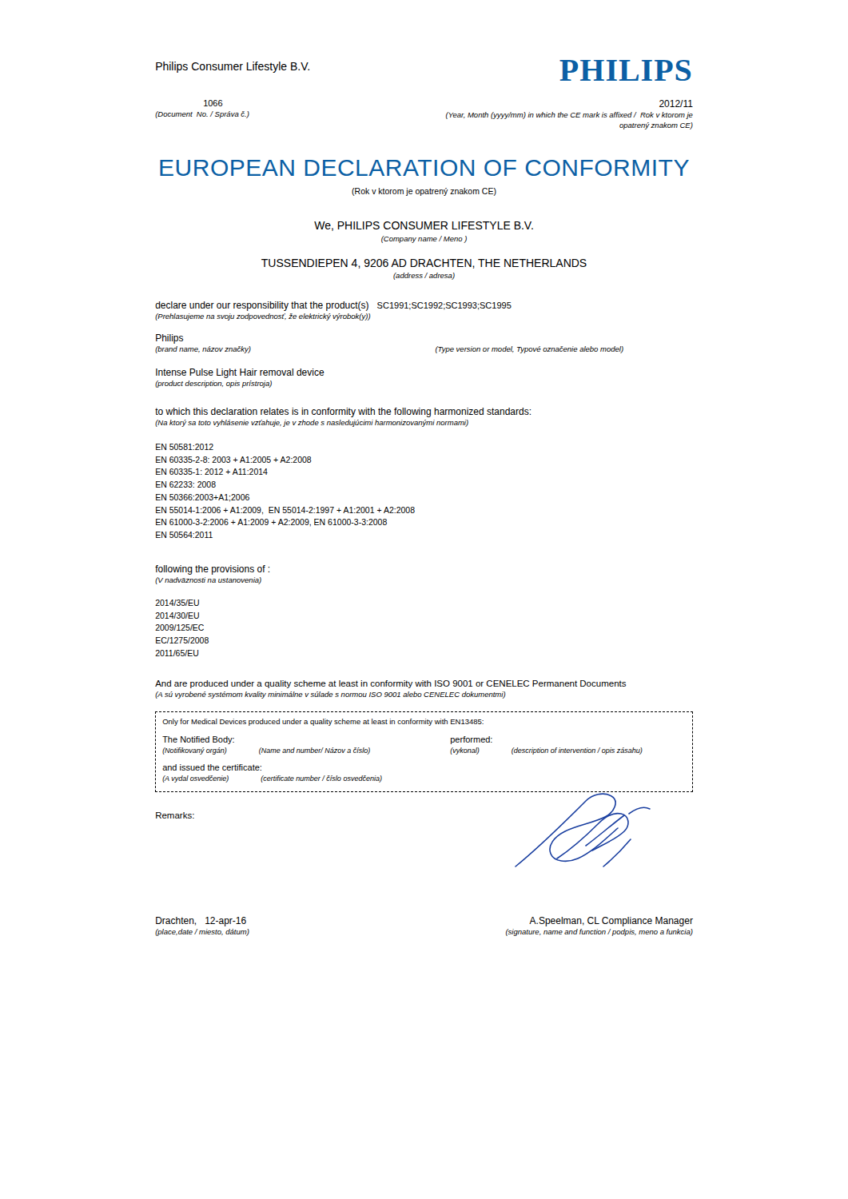Philips Consumer Lifestyle B.V.
PHILIPS
1066
(Document No. / Správa č.)
2012/11
(Year, Month (yyyy/mm) in which the CE mark is affixed / Rok v ktorom je opatrený znakom CE)
EUROPEAN DECLARATION OF CONFORMITY
(Rok v ktorom je opatrený znakom CE)
We, PHILIPS CONSUMER LIFESTYLE B.V.
(Company name / Meno )
TUSSENDIEPEN 4, 9206 AD DRACHTEN, THE NETHERLANDS
(address / adresa)
declare under our responsibility that the product(s)
SC1991;SC1992;SC1993;SC1995
(Prehlasujeme na svoju zodpovednosť, že elektrický výrobok(y))
Philips
(brand name, názov značky)
(Type version or model, Typové označenie alebo model)
Intense Pulse Light Hair removal device
(product description, opis prístroja)
to which this declaration relates is in conformity with the following harmonized standards:
(Na ktorý sa toto vyhlásenie vzťahuje, je v zhode s nasledujúcimi harmonizovanými normami)
EN 50581:2012
EN 60335-2-8: 2003 + A1:2005 + A2:2008
EN 60335-1: 2012 + A11:2014
EN 62233: 2008
EN 50366:2003+A1;2006
EN 55014-1:2006 + A1:2009, EN 55014-2:1997 + A1:2001 + A2:2008
EN 61000-3-2:2006 + A1:2009 + A2:2009, EN 61000-3-3:2008
EN 50564:2011
following the provisions of :
(V nadväznosti na ustanovenia)
2014/35/EU
2014/30/EU
2009/125/EC
EC/1275/2008
2011/65/EU
And are produced under a quality scheme at least in conformity with ISO 9001 or CENELEC Permanent Documents
(A sú vyrobené systémom kvality minimálne v súlade s normou ISO 9001 alebo CENELEC dokumentmi)
Only for Medical Devices produced under a quality scheme at least in conformity with EN13485:
The Notified Body:
(Notifikovaný orgán)(Name and number/ Názov a číslo)
performed:
(vykonal)(description of intervention / opis zásahu)
and issued the certificate:
(A vydal osvedčenie)(certificate number / číslo osvedčenia)
Remarks:
Drachten, 12-apr-16
(place,date / miesto, dátum)
A.Speelman, CL Compliance Manager
(signature, name and function / podpis, meno a funkcia)